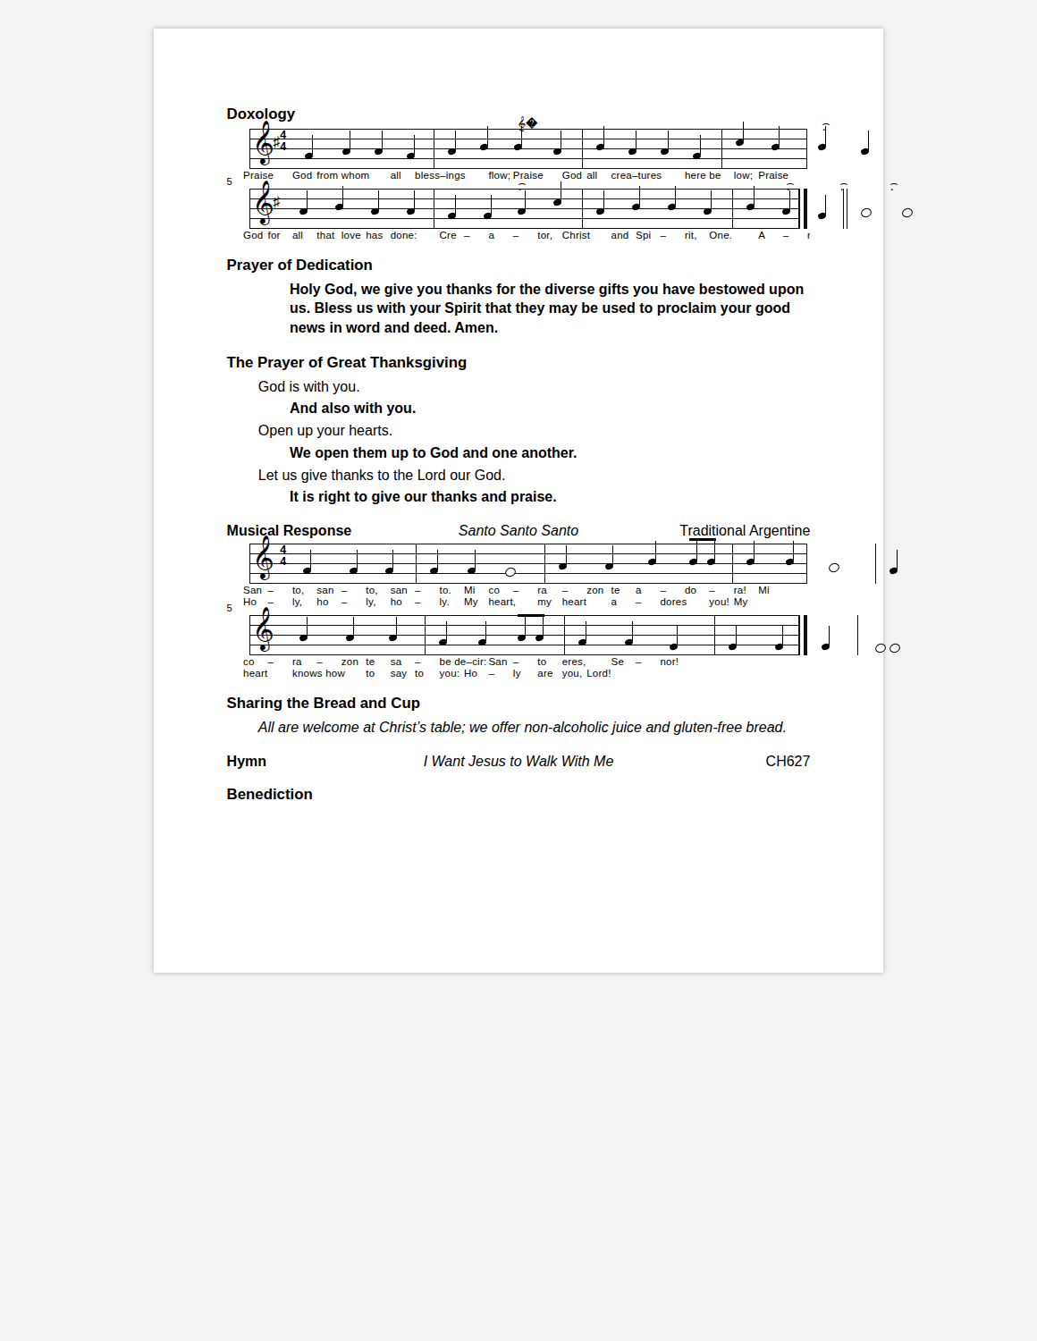Doxology
𝄞 ♯ 4
4 𝄞� ⌢ · ⌢ ·
Praise God from whom all bless–ings flow; Praise God all crea–tures here be low; Praise
5
𝄞 ♯ ⌢ · ⌢ · ⌢ · ⌢ ·
God for all that love has done: Cre – a – tor, Christ and Spi – rit, One. A – men!
Prayer of Dedication
Holy God, we give you thanks for the diverse gifts you have bestowed upon us. Bless us with your Spirit that they may be used to proclaim your good news in word and deed. Amen.
The Prayer of Great Thanksgiving
God is with you.
And also with you.
Open up your hearts.
We open them up to God and one another.
Let us give thanks to the Lord our God.
It is right to give our thanks and praise.
Musical Response Santo Santo Santo Traditional Argentine
𝄞 4
4
San – to, san – to, san – to. Mi co – ra – zon te a – do – ra! Mi
Ho – ly, ho – ly, ho – ly. My heart, my heart a – dores you! My
5
𝄞
co – ra – zon te sa – be de–cir: San – to eres, Se – nor!
heart knows how to say to you: Ho – ly are you, Lord!
Sharing the Bread and Cup
All are welcome at Christ’s table; we offer non-alcoholic juice and gluten-free bread.
Hymn I Want Jesus to Walk With Me CH627
Benediction